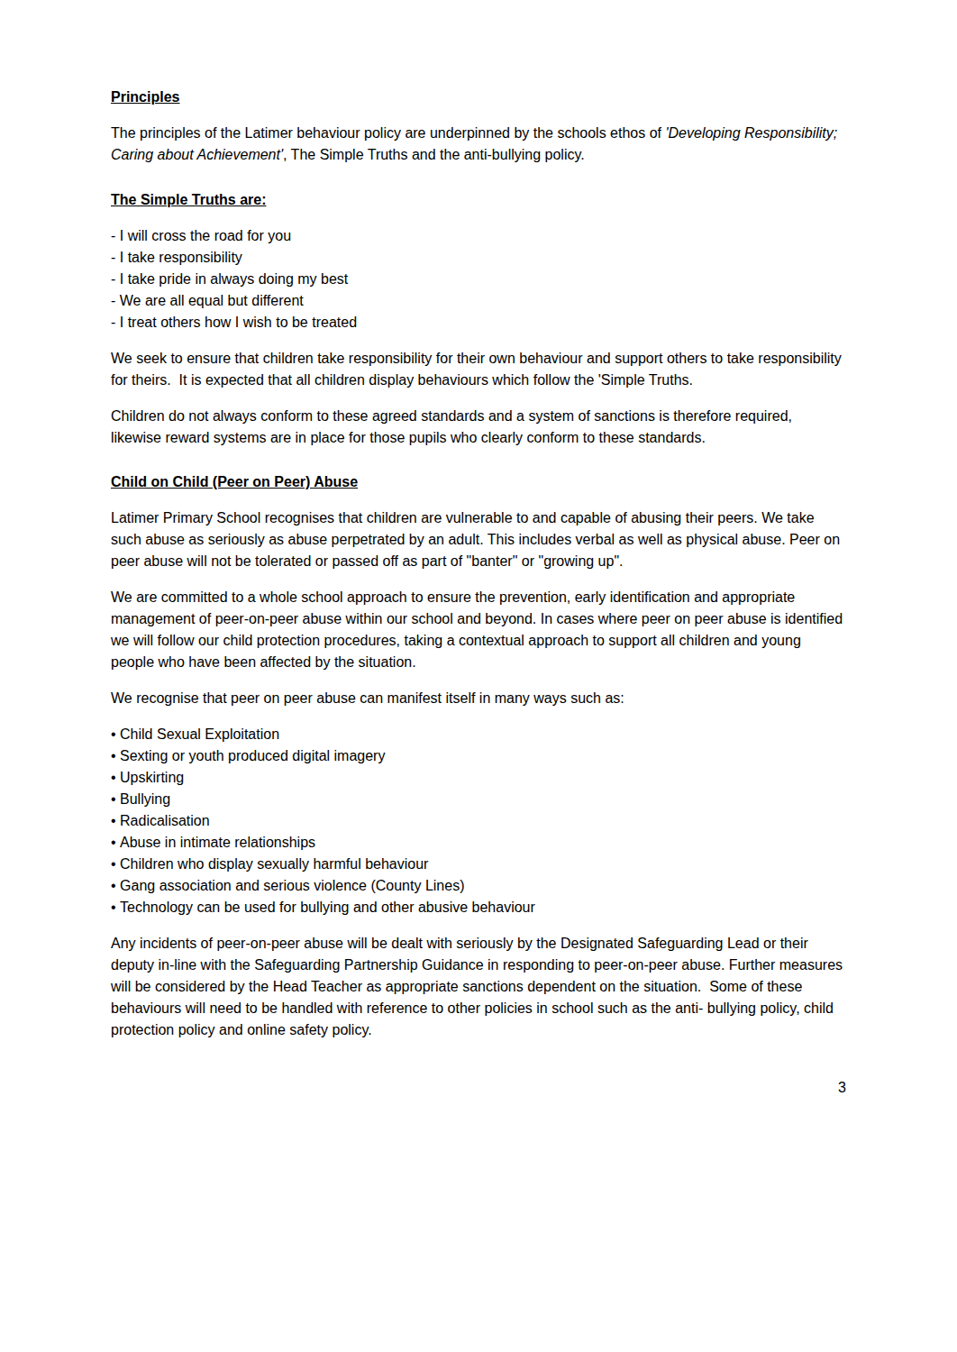Principles
The principles of the Latimer behaviour policy are underpinned by the schools ethos of 'Developing Responsibility; Caring about Achievement', The Simple Truths and the anti-bullying policy.
The Simple Truths are:
- I will cross the road for you
- I take responsibility
- I take pride in always doing my best
- We are all equal but different
- I treat others how I wish to be treated
We seek to ensure that children take responsibility for their own behaviour and support others to take responsibility for theirs. It is expected that all children display behaviours which follow the 'Simple Truths.
Children do not always conform to these agreed standards and a system of sanctions is therefore required, likewise reward systems are in place for those pupils who clearly conform to these standards.
Child on Child (Peer on Peer) Abuse
Latimer Primary School recognises that children are vulnerable to and capable of abusing their peers. We take such abuse as seriously as abuse perpetrated by an adult. This includes verbal as well as physical abuse. Peer on peer abuse will not be tolerated or passed off as part of "banter" or "growing up".
We are committed to a whole school approach to ensure the prevention, early identification and appropriate management of peer-on-peer abuse within our school and beyond. In cases where peer on peer abuse is identified we will follow our child protection procedures, taking a contextual approach to support all children and young people who have been affected by the situation.
We recognise that peer on peer abuse can manifest itself in many ways such as:
Child Sexual Exploitation
Sexting or youth produced digital imagery
Upskirting
Bullying
Radicalisation
Abuse in intimate relationships
Children who display sexually harmful behaviour
Gang association and serious violence (County Lines)
Technology can be used for bullying and other abusive behaviour
Any incidents of peer-on-peer abuse will be dealt with seriously by the Designated Safeguarding Lead or their deputy in-line with the Safeguarding Partnership Guidance in responding to peer-on-peer abuse. Further measures will be considered by the Head Teacher as appropriate sanctions dependent on the situation. Some of these behaviours will need to be handled with reference to other policies in school such as the anti- bullying policy, child protection policy and online safety policy.
3